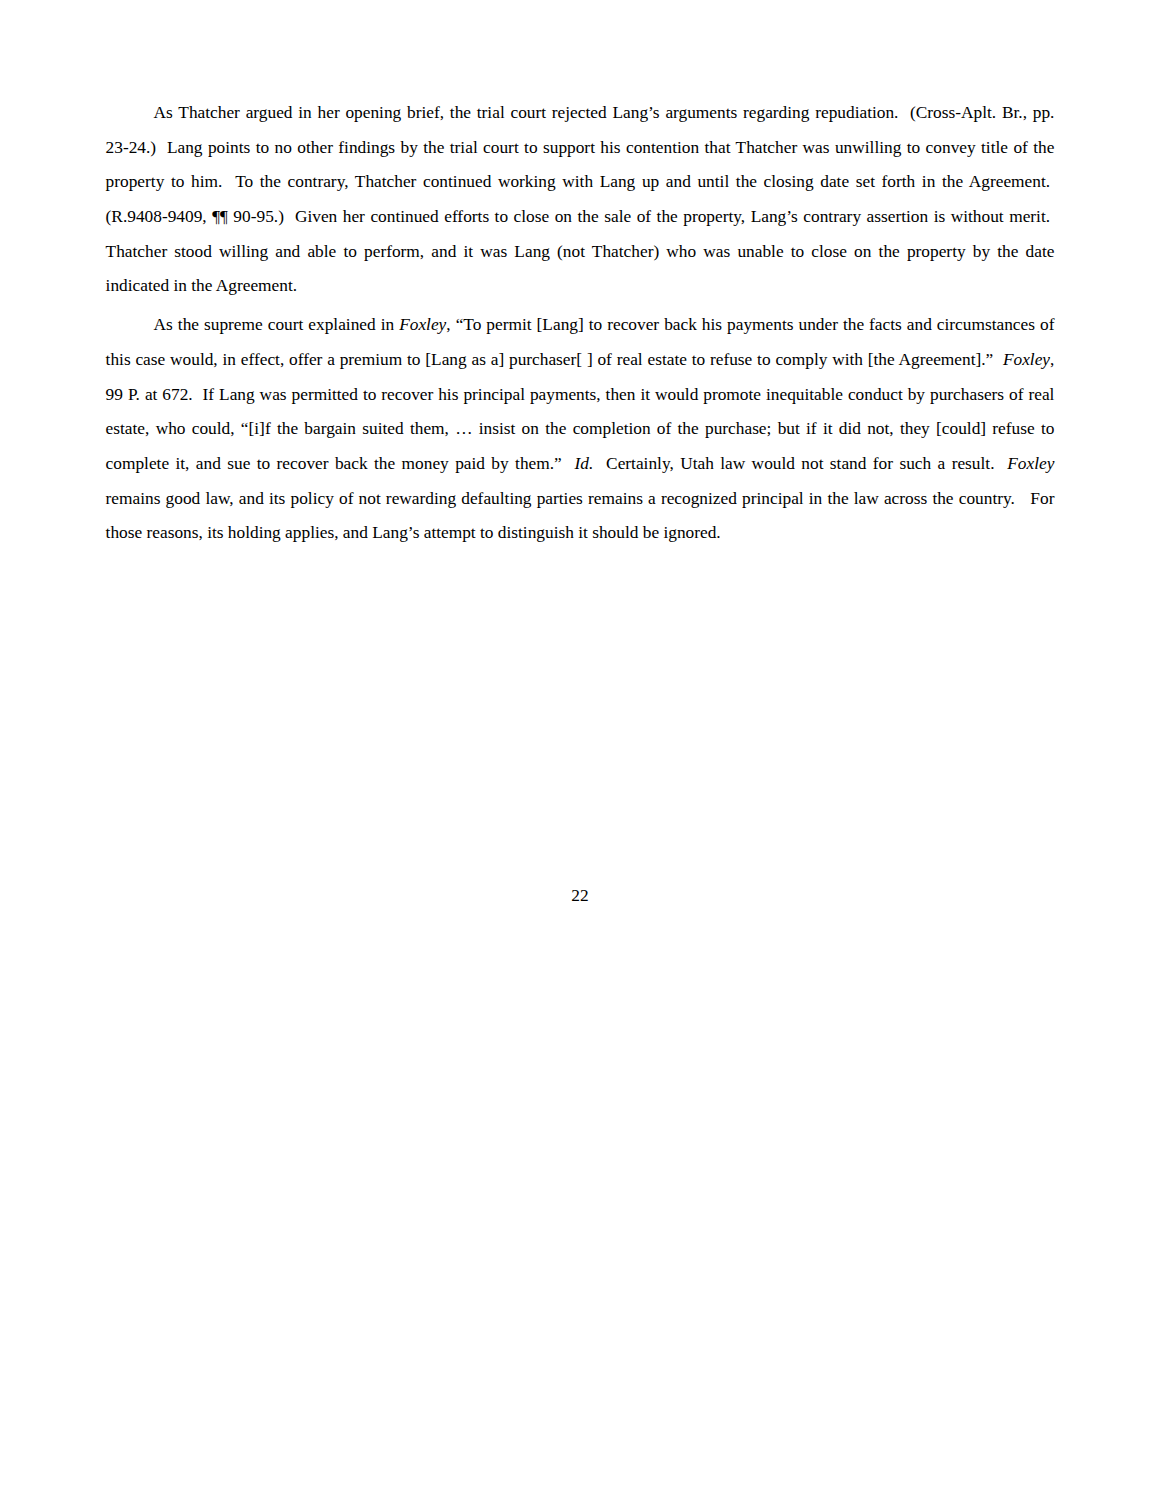As Thatcher argued in her opening brief, the trial court rejected Lang’s arguments regarding repudiation. (Cross-Aplt. Br., pp. 23-24.) Lang points to no other findings by the trial court to support his contention that Thatcher was unwilling to convey title of the property to him. To the contrary, Thatcher continued working with Lang up and until the closing date set forth in the Agreement. (R.9408-9409, ¶¶ 90-95.) Given her continued efforts to close on the sale of the property, Lang’s contrary assertion is without merit. Thatcher stood willing and able to perform, and it was Lang (not Thatcher) who was unable to close on the property by the date indicated in the Agreement.
As the supreme court explained in Foxley, “To permit [Lang] to recover back his payments under the facts and circumstances of this case would, in effect, offer a premium to [Lang as a] purchaser[ ] of real estate to refuse to comply with [the Agreement].” Foxley, 99 P. at 672. If Lang was permitted to recover his principal payments, then it would promote inequitable conduct by purchasers of real estate, who could, “[i]f the bargain suited them, … insist on the completion of the purchase; but if it did not, they [could] refuse to complete it, and sue to recover back the money paid by them.” Id. Certainly, Utah law would not stand for such a result. Foxley remains good law, and its policy of not rewarding defaulting parties remains a recognized principal in the law across the country. For those reasons, its holding applies, and Lang’s attempt to distinguish it should be ignored.
22